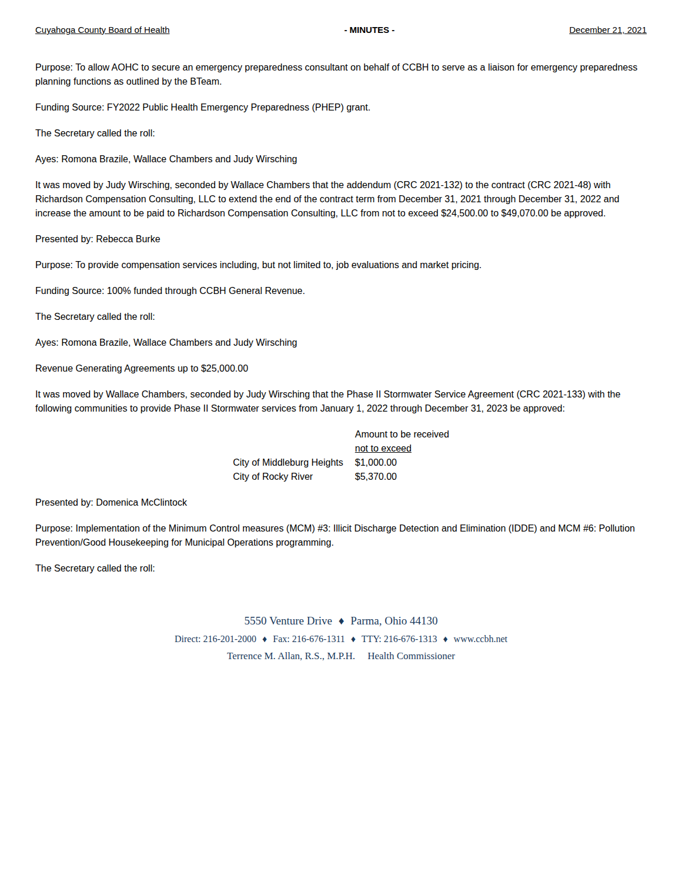Cuyahoga County Board of Health - MINUTES - December 21, 2021
Purpose: To allow AOHC to secure an emergency preparedness consultant on behalf of CCBH to serve as a liaison for emergency preparedness planning functions as outlined by the BTeam.
Funding Source: FY2022 Public Health Emergency Preparedness (PHEP) grant.
The Secretary called the roll:
Ayes: Romona Brazile, Wallace Chambers and Judy Wirsching
It was moved by Judy Wirsching, seconded by Wallace Chambers that the addendum (CRC 2021-132) to the contract (CRC 2021-48) with Richardson Compensation Consulting, LLC to extend the end of the contract term from December 31, 2021 through December 31, 2022 and increase the amount to be paid to Richardson Compensation Consulting, LLC from not to exceed $24,500.00 to $49,070.00 be approved.
Presented by: Rebecca Burke
Purpose: To provide compensation services including, but not limited to, job evaluations and market pricing.
Funding Source: 100% funded through CCBH General Revenue.
The Secretary called the roll:
Ayes: Romona Brazile, Wallace Chambers and Judy Wirsching
Revenue Generating Agreements up to $25,000.00
It was moved by Wallace Chambers, seconded by Judy Wirsching that the Phase II Stormwater Service Agreement (CRC 2021-133) with the following communities to provide Phase II Stormwater services from January 1, 2022 through December 31, 2023 be approved:
| | Amount to be received |
| | not to exceed |
| City of Middleburg Heights | $1,000.00 |
| City of Rocky River | $5,370.00 |
Presented by: Domenica McClintock
Purpose: Implementation of the Minimum Control measures (MCM) #3: Illicit Discharge Detection and Elimination (IDDE) and MCM #6: Pollution Prevention/Good Housekeeping for Municipal Operations programming.
The Secretary called the roll:
5550 Venture Drive ♦ Parma, Ohio 44130
Direct: 216-201-2000 ♦ Fax: 216-676-1311 ♦ TTY: 216-676-1313 ♦ www.ccbh.net
Terrence M. Allan, R.S., M.P.H. Health Commissioner